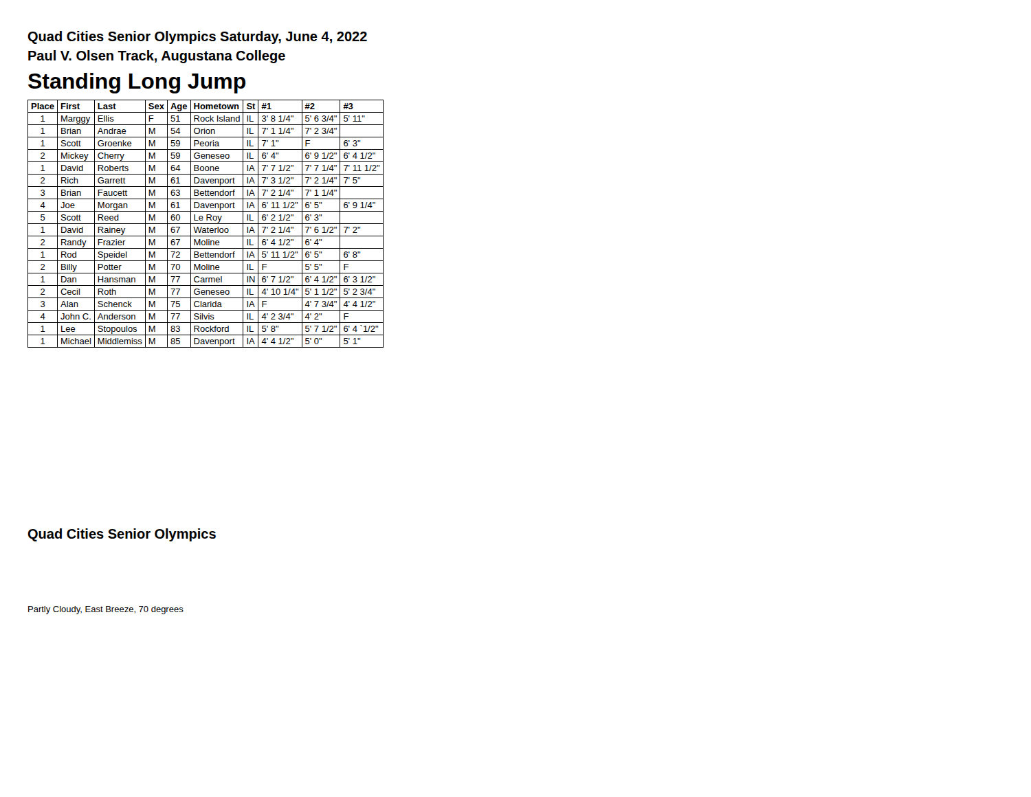Quad Cities Senior Olympics Saturday, June 4, 2022
Paul V. Olsen Track, Augustana College
Standing Long Jump
| Place | First | Last | Sex | Age | Hometown | St | #1 | #2 | #3 |
| --- | --- | --- | --- | --- | --- | --- | --- | --- | --- |
| 1 | Marggy | Ellis | F | 51 | Rock Island | IL | 3' 8 1/4" | 5' 6 3/4" | 5' 11" |
| 1 | Brian | Andrae | M | 54 | Orion | IL | 7' 1 1/4" | 7' 2 3/4" | |
| 1 | Scott | Groenke | M | 59 | Peoria | IL | 7' 1" | F | 6' 3" |
| 2 | Mickey | Cherry | M | 59 | Geneseo | IL | 6' 4" | 6' 9 1/2" | 6' 4 1/2" |
| 1 | David | Roberts | M | 64 | Boone | IA | 7' 7 1/2" | 7' 7 1/4" | 7' 11 1/2" |
| 2 | Rich | Garrett | M | 61 | Davenport | IA | 7' 3 1/2" | 7' 2 1/4" | 7' 5" |
| 3 | Brian | Faucett | M | 63 | Bettendorf | IA | 7' 2 1/4" | 7' 1 1/4" | |
| 4 | Joe | Morgan | M | 61 | Davenport | IA | 6' 11 1/2" | 6' 5" | 6' 9 1/4" |
| 5 | Scott | Reed | M | 60 | Le Roy | IL | 6' 2 1/2" | 6' 3" | |
| 1 | David | Rainey | M | 67 | Waterloo | IA | 7' 2 1/4" | 7' 6 1/2" | 7' 2" |
| 2 | Randy | Frazier | M | 67 | Moline | IL | 6' 4 1/2" | 6' 4" | |
| 1 | Rod | Speidel | M | 72 | Bettendorf | IA | 5' 11 1/2" | 6' 5" | 6' 8" |
| 2 | Billy | Potter | M | 70 | Moline | IL | F | 5' 5" | F |
| 1 | Dan | Hansman | M | 77 | Carmel | IN | 6' 7 1/2" | 6' 4 1/2" | 6' 3 1/2" |
| 2 | Cecil | Roth | M | 77 | Geneseo | IL | 4' 10 1/4" | 5' 1 1/2" | 5' 2 3/4" |
| 3 | Alan | Schenck | M | 75 | Clarida | IA | F | 4' 7 3/4" | 4' 4 1/2" |
| 4 | John C. | Anderson | M | 77 | Silvis | IL | 4' 2 3/4" | 4' 2" | F |
| 1 | Lee | Stopoulos | M | 83 | Rockford | IL | 5' 8" | 5' 7 1/2" | 6' 4 `1/2" |
| 1 | Michael | Middlemiss | M | 85 | Davenport | IA | 4' 4 1/2" | 5' 0" | 5' 1" |
Quad Cities Senior Olympics
Partly Cloudy, East Breeze, 70 degrees